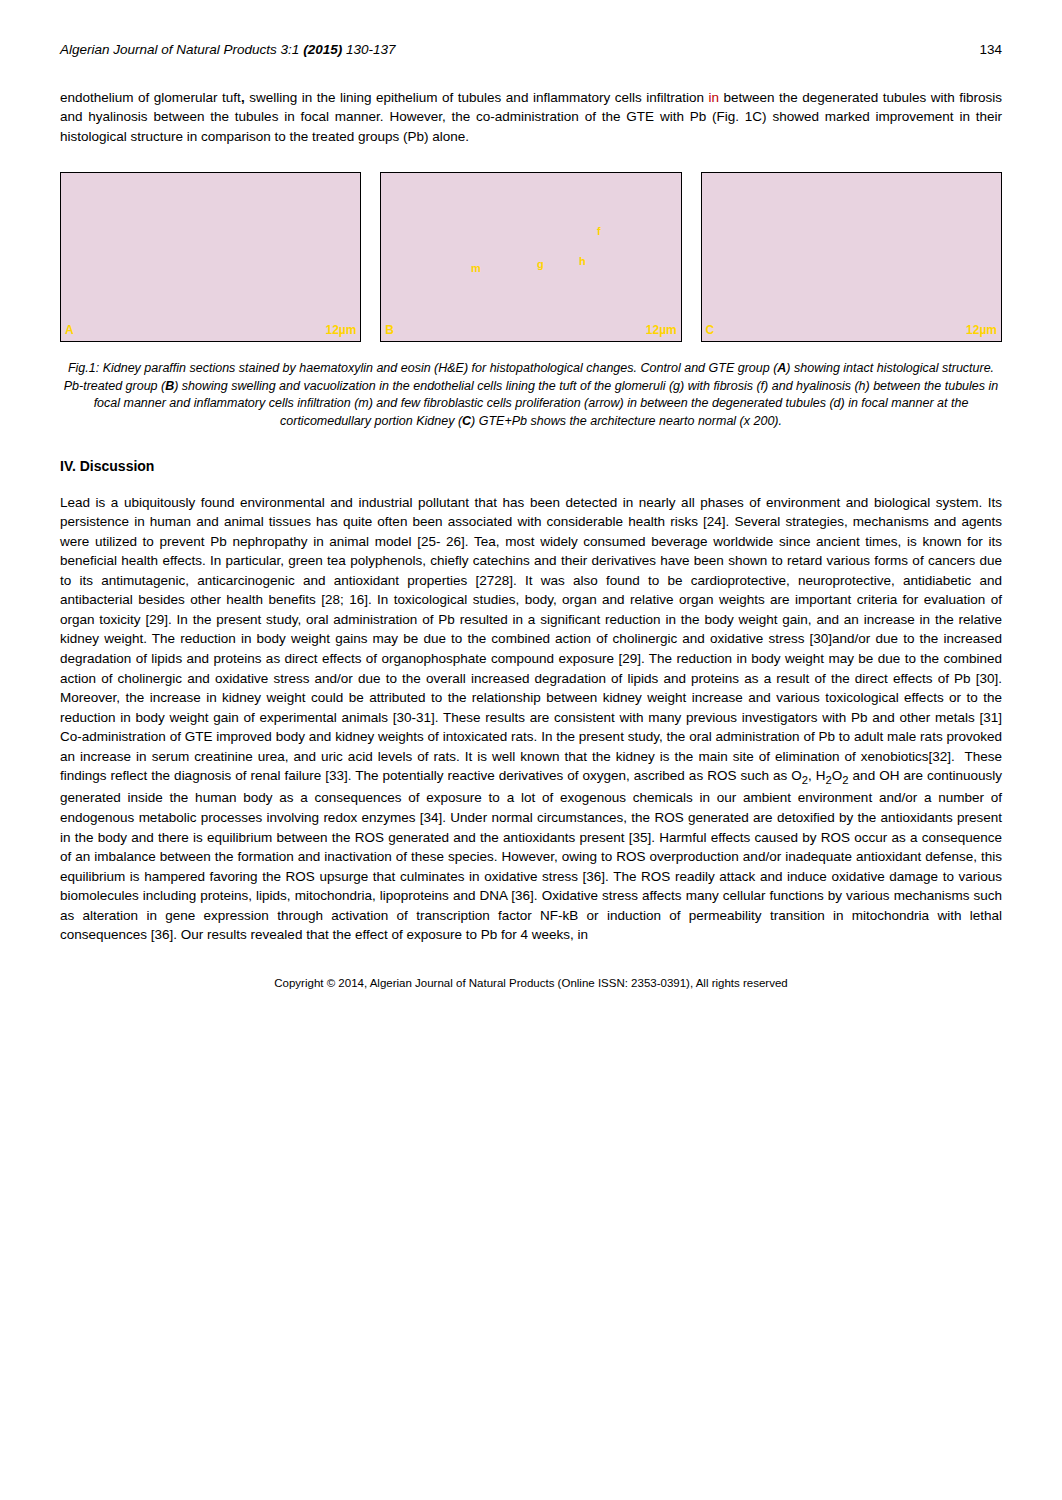Algerian Journal of Natural Products 3:1 (2015) 130-137 134
endothelium of glomerular tuft, swelling in the lining epithelium of tubules and inflammatory cells infiltration in between the degenerated tubules with fibrosis and hyalinosis between the tubules in focal manner. However, the co-administration of the GTE with Pb (Fig. 1C) showed marked improvement in their histological structure in comparison to the treated groups (Pb) alone.
A 12µm
B 12µm m g h f
C 12µm
Fig.1: Kidney paraffin sections stained by haematoxylin and eosin (H&E) for histopathological changes. Control and GTE group (A) showing intact histological structure. Pb-treated group (B) showing swelling and vacuolization in the endothelial cells lining the tuft of the glomeruli (g) with fibrosis (f) and hyalinosis (h) between the tubules in focal manner and inflammatory cells infiltration (m) and few fibroblastic cells proliferation (arrow) in between the degenerated tubules (d) in focal manner at the corticomedullary portion Kidney (C) GTE+Pb shows the architecture nearto normal (x 200).
IV. Discussion
Lead is a ubiquitously found environmental and industrial pollutant that has been detected in nearly all phases of environment and biological system. Its persistence in human and animal tissues has quite often been associated with considerable health risks [24]. Several strategies, mechanisms and agents were utilized to prevent Pb nephropathy in animal model [25- 26]. Tea, most widely consumed beverage worldwide since ancient times, is known for its beneficial health effects. In particular, green tea polyphenols, chiefly catechins and their derivatives have been shown to retard various forms of cancers due to its antimutagenic, anticarcinogenic and antioxidant properties [2728]. It was also found to be cardioprotective, neuroprotective, antidiabetic and antibacterial besides other health benefits [28; 16]. In toxicological studies, body, organ and relative organ weights are important criteria for evaluation of organ toxicity [29]. In the present study, oral administration of Pb resulted in a significant reduction in the body weight gain, and an increase in the relative kidney weight. The reduction in body weight gains may be due to the combined action of cholinergic and oxidative stress [30]and/or due to the increased degradation of lipids and proteins as direct effects of organophosphate compound exposure [29]. The reduction in body weight may be due to the combined action of cholinergic and oxidative stress and/or due to the overall increased degradation of lipids and proteins as a result of the direct effects of Pb [30]. Moreover, the increase in kidney weight could be attributed to the relationship between kidney weight increase and various toxicological effects or to the reduction in body weight gain of experimental animals [30-31]. These results are consistent with many previous investigators with Pb and other metals [31] Co-administration of GTE improved body and kidney weights of intoxicated rats. In the present study, the oral administration of Pb to adult male rats provoked an increase in serum creatinine urea, and uric acid levels of rats. It is well known that the kidney is the main site of elimination of xenobiotics[32]. These findings reflect the diagnosis of renal failure [33]. The potentially reactive derivatives of oxygen, ascribed as ROS such as O2, H2O2 and OH are continuously generated inside the human body as a consequences of exposure to a lot of exogenous chemicals in our ambient environment and/or a number of endogenous metabolic processes involving redox enzymes [34]. Under normal circumstances, the ROS generated are detoxified by the antioxidants present in the body and there is equilibrium between the ROS generated and the antioxidants present [35]. Harmful effects caused by ROS occur as a consequence of an imbalance between the formation and inactivation of these species. However, owing to ROS overproduction and/or inadequate antioxidant defense, this equilibrium is hampered favoring the ROS upsurge that culminates in oxidative stress [36]. The ROS readily attack and induce oxidative damage to various biomolecules including proteins, lipids, mitochondria, lipoproteins and DNA [36]. Oxidative stress affects many cellular functions by various mechanisms such as alteration in gene expression through activation of transcription factor NF-kB or induction of permeability transition in mitochondria with lethal consequences [36]. Our results revealed that the effect of exposure to Pb for 4 weeks, in
Copyright © 2014, Algerian Journal of Natural Products (Online ISSN: 2353-0391), All rights reserved